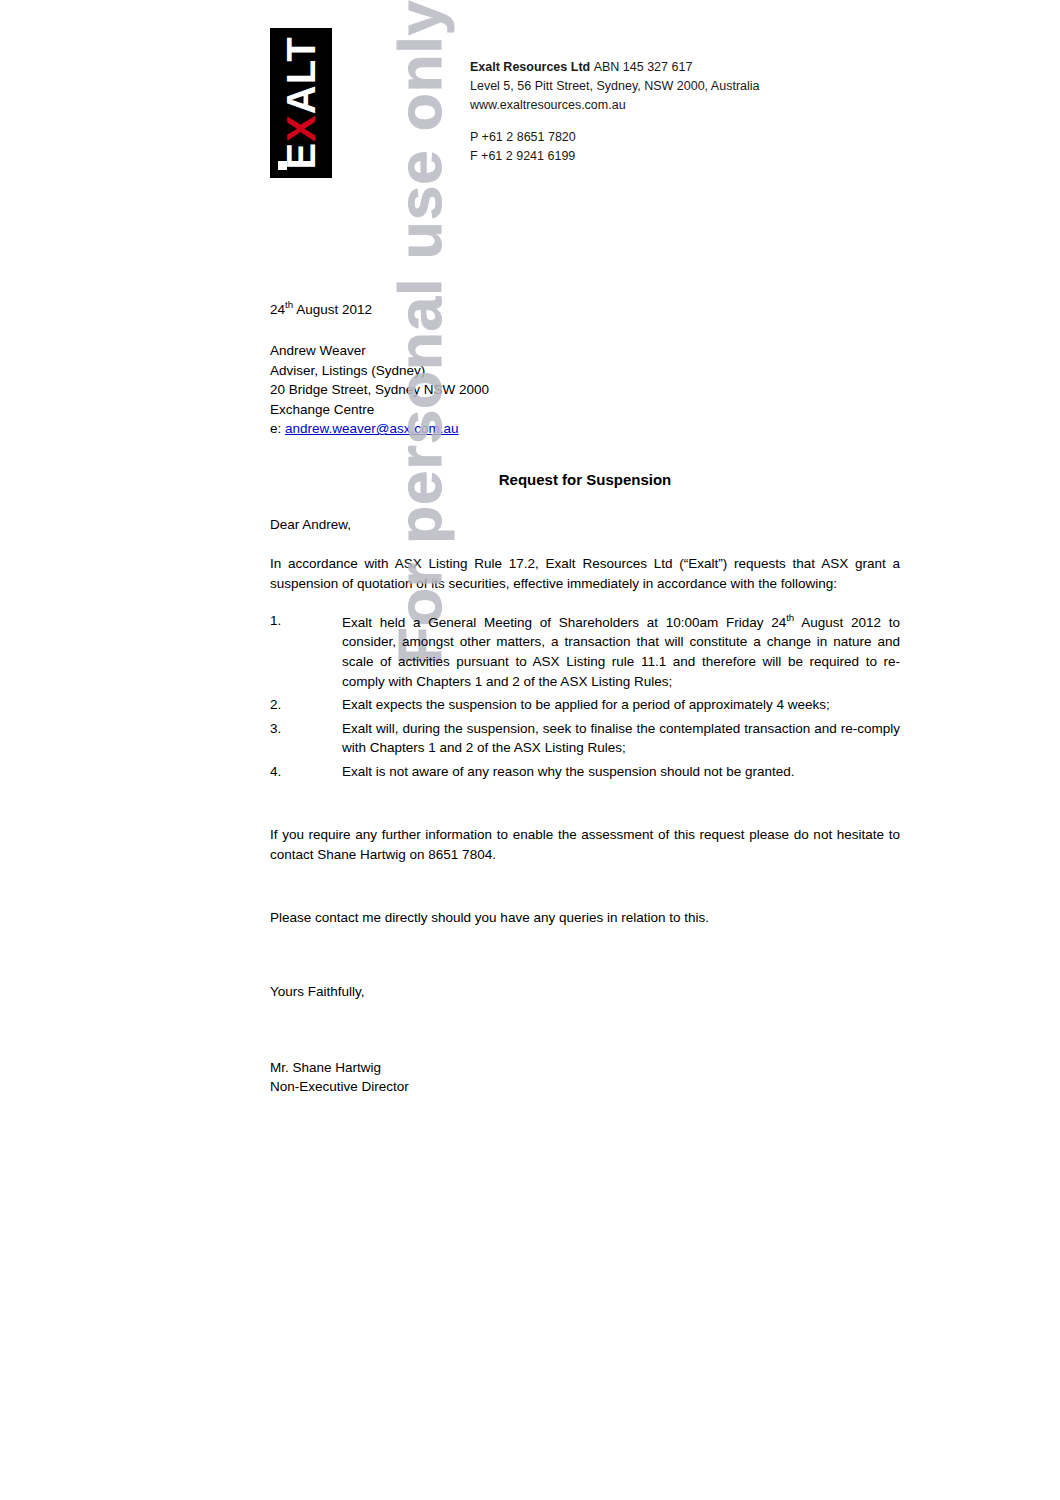For personal use only
EXALT
Exalt Resources Ltd ABN 145 327 617
Level 5, 56 Pitt Street, Sydney, NSW 2000, Australia
www.exaltresources.com.au
P +61 2 8651 7820
F +61 2 9241 6199
24th August 2012
Andrew Weaver
Adviser, Listings (Sydney)
20 Bridge Street, Sydney NSW 2000
Exchange Centre
e: andrew.weaver@asx.com.au
Request for Suspension
Dear Andrew,
In accordance with ASX Listing Rule 17.2, Exalt Resources Ltd (“Exalt”) requests that ASX grant a suspension of quotation of its securities, effective immediately in accordance with the following:
Exalt held a General Meeting of Shareholders at 10:00am Friday 24th August 2012 to consider, amongst other matters, a transaction that will constitute a change in nature and scale of activities pursuant to ASX Listing rule 11.1 and therefore will be required to re-comply with Chapters 1 and 2 of the ASX Listing Rules;
Exalt expects the suspension to be applied for a period of approximately 4 weeks;
Exalt will, during the suspension, seek to finalise the contemplated transaction and re-comply with Chapters 1 and 2 of the ASX Listing Rules;
Exalt is not aware of any reason why the suspension should not be granted.
If you require any further information to enable the assessment of this request please do not hesitate to contact Shane Hartwig on 8651 7804.
Please contact me directly should you have any queries in relation to this.
Yours Faithfully,
Mr. Shane Hartwig
Non-Executive Director